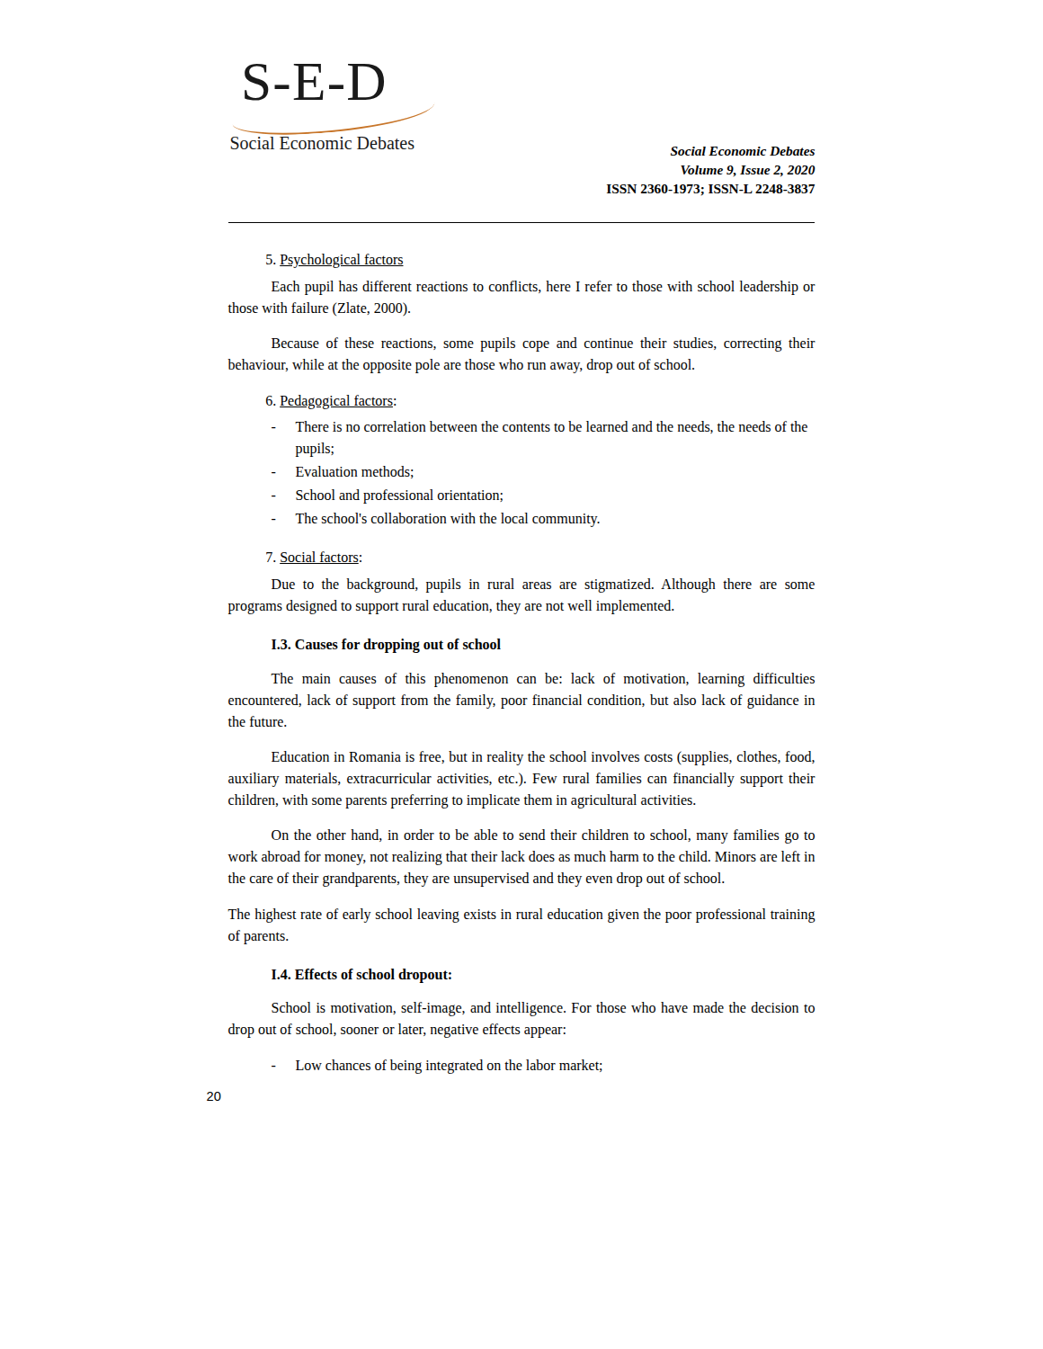S-E-D Social Economic Debates
Social Economic Debates
Volume 9, Issue 2, 2020
ISSN 2360-1973; ISSN-L 2248-3837
Psychological factors
Each pupil has different reactions to conflicts, here I refer to those with school leadership or those with failure (Zlate, 2000).
Because of these reactions, some pupils cope and continue their studies, correcting their behaviour, while at the opposite pole are those who run away, drop out of school.
Pedagogical factors:
There is no correlation between the contents to be learned and the needs, the needs of the pupils;
Evaluation methods;
School and professional orientation;
The school's collaboration with the local community.
Social factors:
Due to the background, pupils in rural areas are stigmatized. Although there are some programs designed to support rural education, they are not well implemented.
I.3. Causes for dropping out of school
The main causes of this phenomenon can be: lack of motivation, learning difficulties encountered, lack of support from the family, poor financial condition, but also lack of guidance in the future.
Education in Romania is free, but in reality the school involves costs (supplies, clothes, food, auxiliary materials, extracurricular activities, etc.). Few rural families can financially support their children, with some parents preferring to implicate them in agricultural activities.
On the other hand, in order to be able to send their children to school, many families go to work abroad for money, not realizing that their lack does as much harm to the child. Minors are left in the care of their grandparents, they are unsupervised and they even drop out of school.
The highest rate of early school leaving exists in rural education given the poor professional training of parents.
I.4. Effects of school dropout:
School is motivation, self-image, and intelligence. For those who have made the decision to drop out of school, sooner or later, negative effects appear:
Low chances of being integrated on the labor market;
20